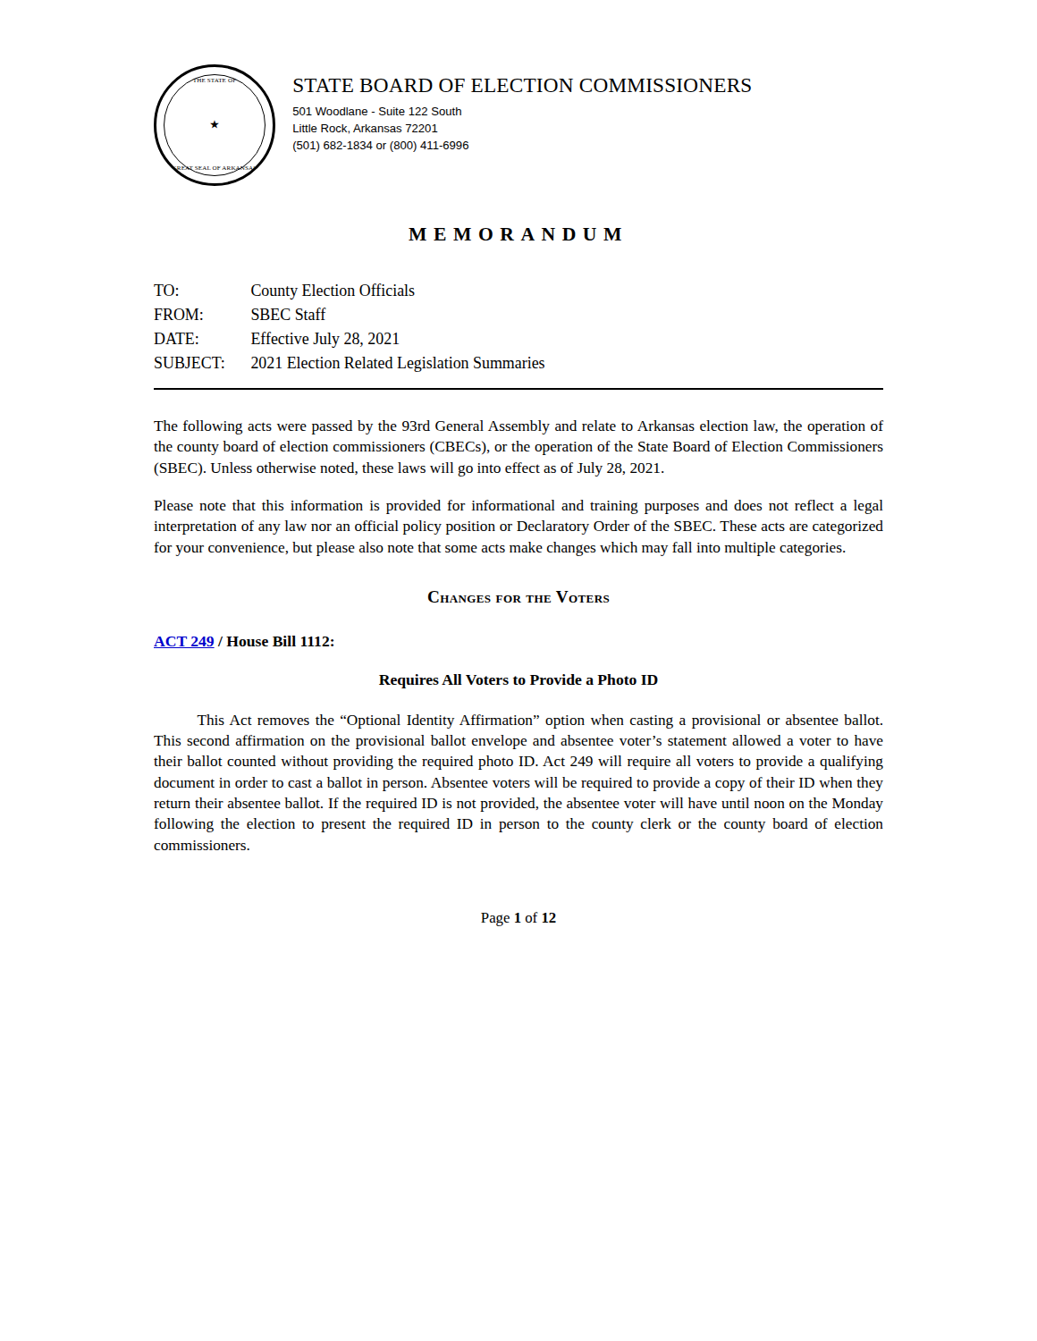THE STATE OF
★
GREAT SEAL OF ARKANSAS
STATE BOARD OF ELECTION COMMISSIONERS
501 Woodlane - Suite 122 South
Little Rock, Arkansas 72201
(501) 682-1834 or (800) 411-6996
MEMORANDUM
| TO: | County Election Officials |
| FROM: | SBEC Staff |
| DATE: | Effective July 28, 2021 |
| SUBJECT: | 2021 Election Related Legislation Summaries |
The following acts were passed by the 93rd General Assembly and relate to Arkansas election law, the operation of the county board of election commissioners (CBECs), or the operation of the State Board of Election Commissioners (SBEC). Unless otherwise noted, these laws will go into effect as of July 28, 2021.
Please note that this information is provided for informational and training purposes and does not reflect a legal interpretation of any law nor an official policy position or Declaratory Order of the SBEC. These acts are categorized for your convenience, but please also note that some acts make changes which may fall into multiple categories.
Changes for the Voters
ACT 249 / House Bill 1112:
Requires All Voters to Provide a Photo ID
This Act removes the “Optional Identity Affirmation” option when casting a provisional or absentee ballot. This second affirmation on the provisional ballot envelope and absentee voter’s statement allowed a voter to have their ballot counted without providing the required photo ID. Act 249 will require all voters to provide a qualifying document in order to cast a ballot in person. Absentee voters will be required to provide a copy of their ID when they return their absentee ballot. If the required ID is not provided, the absentee voter will have until noon on the Monday following the election to present the required ID in person to the county clerk or the county board of election commissioners.
Page 1 of 12